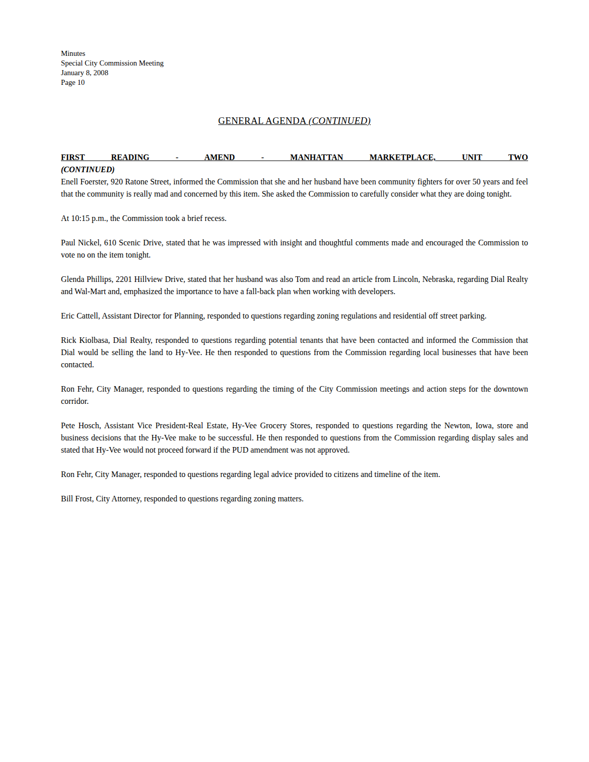Minutes
Special City Commission Meeting
January 8, 2008
Page 10
GENERAL AGENDA (CONTINUED)
FIRST READING - AMEND - MANHATTAN MARKETPLACE, UNIT TWO
(CONTINUED)
Enell Foerster, 920 Ratone Street, informed the Commission that she and her husband have been community fighters for over 50 years and feel that the community is really mad and concerned by this item. She asked the Commission to carefully consider what they are doing tonight.
At 10:15 p.m., the Commission took a brief recess.
Paul Nickel, 610 Scenic Drive, stated that he was impressed with insight and thoughtful comments made and encouraged the Commission to vote no on the item tonight.
Glenda Phillips, 2201 Hillview Drive, stated that her husband was also Tom and read an article from Lincoln, Nebraska, regarding Dial Realty and Wal-Mart and, emphasized the importance to have a fall-back plan when working with developers.
Eric Cattell, Assistant Director for Planning, responded to questions regarding zoning regulations and residential off street parking.
Rick Kiolbasa, Dial Realty, responded to questions regarding potential tenants that have been contacted and informed the Commission that Dial would be selling the land to Hy-Vee. He then responded to questions from the Commission regarding local businesses that have been contacted.
Ron Fehr, City Manager, responded to questions regarding the timing of the City Commission meetings and action steps for the downtown corridor.
Pete Hosch, Assistant Vice President-Real Estate, Hy-Vee Grocery Stores, responded to questions regarding the Newton, Iowa, store and business decisions that the Hy-Vee make to be successful. He then responded to questions from the Commission regarding display sales and stated that Hy-Vee would not proceed forward if the PUD amendment was not approved.
Ron Fehr, City Manager, responded to questions regarding legal advice provided to citizens and timeline of the item.
Bill Frost, City Attorney, responded to questions regarding zoning matters.